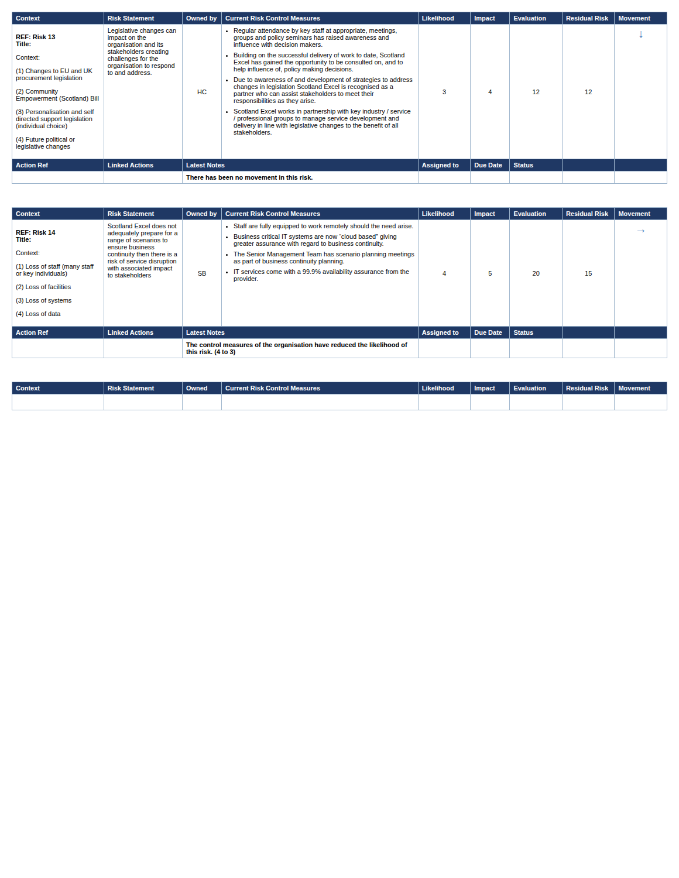| Context | Risk Statement | Owned by | Current Risk Control Measures | Likelihood | Impact | Evaluation | Residual Risk | Movement |
| --- | --- | --- | --- | --- | --- | --- | --- | --- |
| REF: Risk 13 Title: Context: (1) Changes to EU and UK procurement legislation (2) Community Empowerment (Scotland) Bill (3) Personalisation and self directed support legislation (individual choice) (4) Future political or legislative changes | Legislative changes can impact on the organisation and its stakeholders creating challenges for the organisation to respond to and address. | HC | Regular attendance by key staff at appropriate, meetings, groups and policy seminars has raised awareness and influence with decision makers. Building on the successful delivery of work to date, Scotland Excel has gained the opportunity to be consulted on, and to help influence of, policy making decisions. Due to awareness of and development of strategies to address changes in legislation Scotland Excel is recognised as a partner who can assist stakeholders to meet their responsibilities as they arise. Scotland Excel works in partnership with key industry / service / professional groups to manage service development and delivery in line with legislative changes to the benefit of all stakeholders. | 3 | 4 | 12 | 12 | ↓ |
| Action Ref | Linked Actions | Latest Notes | Assigned to | Due Date | Status | | |
| | | There has been no movement in this risk. | | | | | |
| Context | Risk Statement | Owned by | Current Risk Control Measures | Likelihood | Impact | Evaluation | Residual Risk | Movement |
| --- | --- | --- | --- | --- | --- | --- | --- | --- |
| REF: Risk 14 Title: Context: (1) Loss of staff (many staff or key individuals) (2) Loss of facilities (3) Loss of systems (4) Loss of data | Scotland Excel does not adequately prepare for a range of scenarios to ensure business continuity then there is a risk of service disruption with associated impact to stakeholders | SB | Staff are fully equipped to work remotely should the need arise. Business critical IT systems are now “cloud based” giving greater assurance with regard to business continuity. The Senior Management Team has scenario planning meetings as part of business continuity planning. IT services come with a 99.9% availability assurance from the provider. | 4 | 5 | 20 | 15 | → |
| Action Ref | Linked Actions | Latest Notes | Assigned to | Due Date | Status | | |
| | | The control measures of the organisation have reduced the likelihood of this risk. (4 to 3) | | | | | |
| Context | Risk Statement | Owned | Current Risk Control Measures | Likelihood | Impact | Evaluation | Residual Risk | Movement |
| --- | --- | --- | --- | --- | --- | --- | --- | --- |